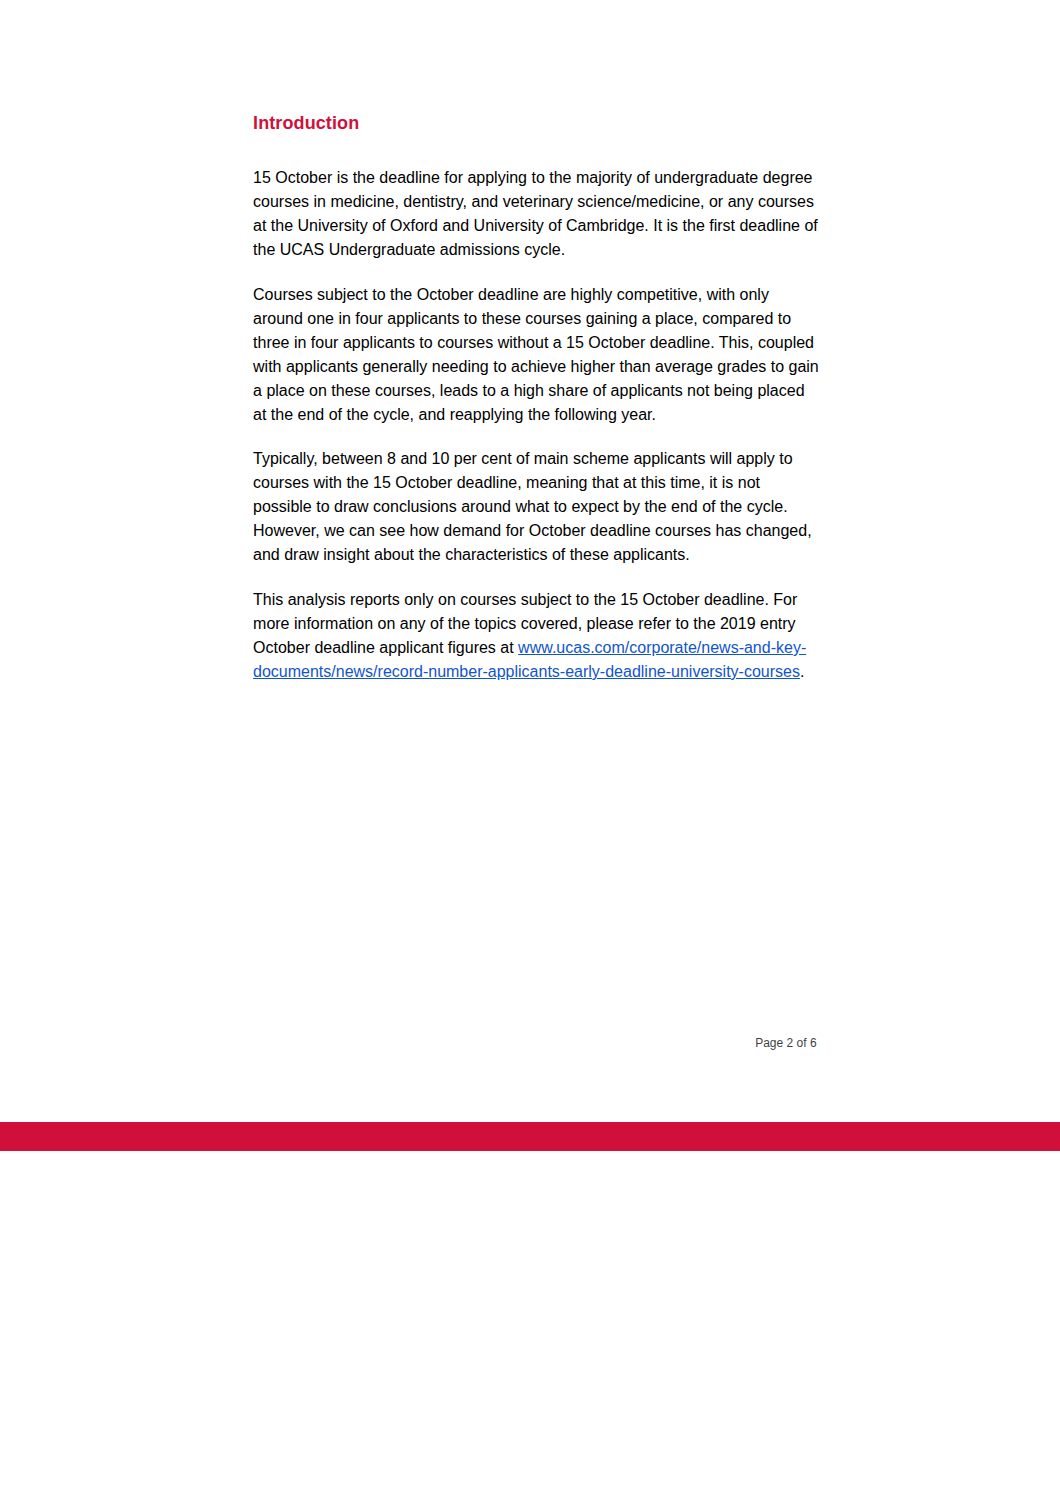Introduction
15 October is the deadline for applying to the majority of undergraduate degree courses in medicine, dentistry, and veterinary science/medicine, or any courses at the University of Oxford and University of Cambridge. It is the first deadline of the UCAS Undergraduate admissions cycle.
Courses subject to the October deadline are highly competitive, with only around one in four applicants to these courses gaining a place, compared to three in four applicants to courses without a 15 October deadline. This, coupled with applicants generally needing to achieve higher than average grades to gain a place on these courses, leads to a high share of applicants not being placed at the end of the cycle, and reapplying the following year.
Typically, between 8 and 10 per cent of main scheme applicants will apply to courses with the 15 October deadline, meaning that at this time, it is not possible to draw conclusions around what to expect by the end of the cycle. However, we can see how demand for October deadline courses has changed, and draw insight about the characteristics of these applicants.
This analysis reports only on courses subject to the 15 October deadline. For more information on any of the topics covered, please refer to the 2019 entry October deadline applicant figures at www.ucas.com/corporate/news-and-key-documents/news/record-number-applicants-early-deadline-university-courses.
Page 2 of 6